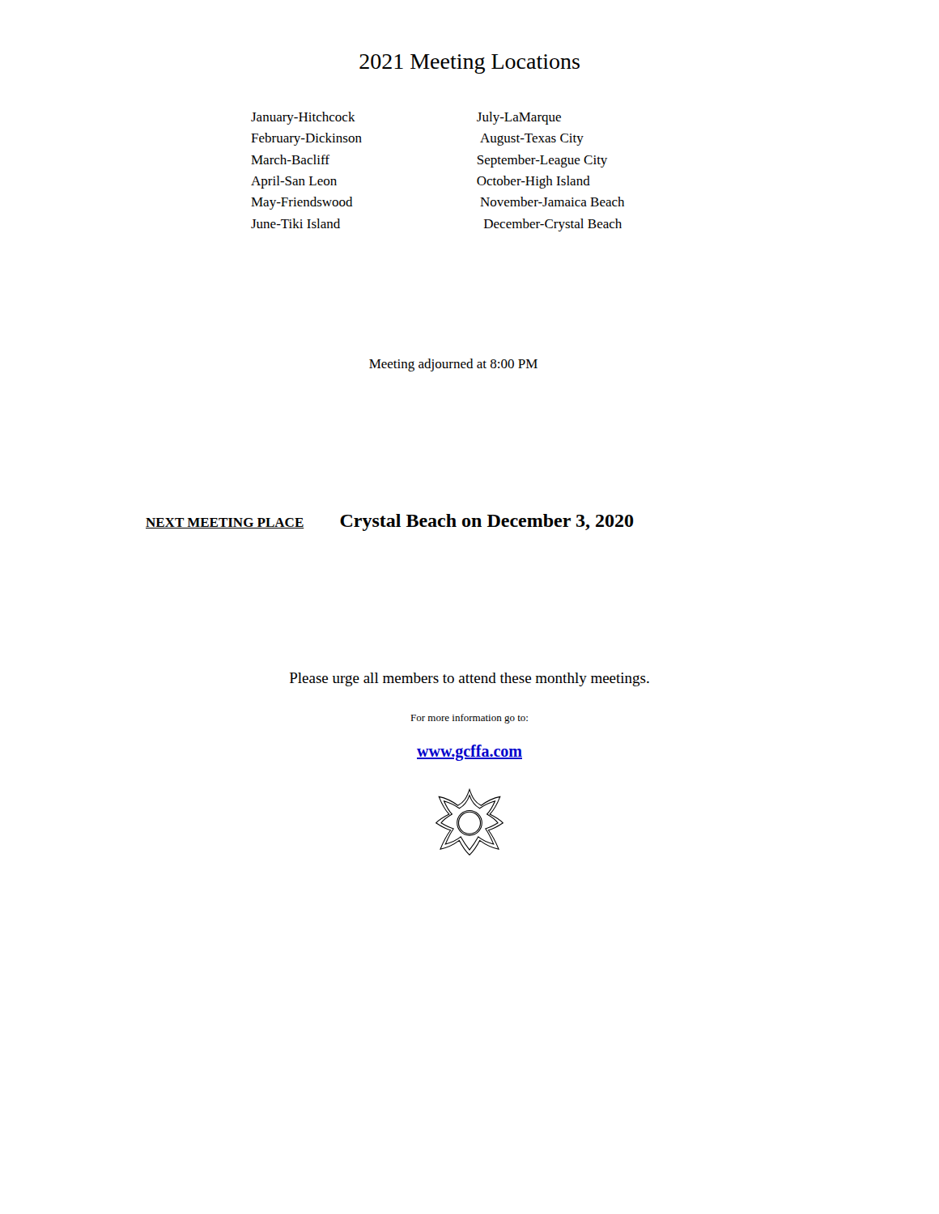2021 Meeting Locations
| January-Hitchcock | July-LaMarque |
| February-Dickinson | August-Texas City |
| March-Bacliff | September-League City |
| April-San Leon | October-High Island |
| May-Friendswood | November-Jamaica Beach |
| June-Tiki Island | December-Crystal Beach |
Meeting adjourned at 8:00 PM
NEXT MEETING PLACE Crystal Beach on December 3, 2020
Please urge all members to attend these monthly meetings.
For more information go to:
www.gcffa.com